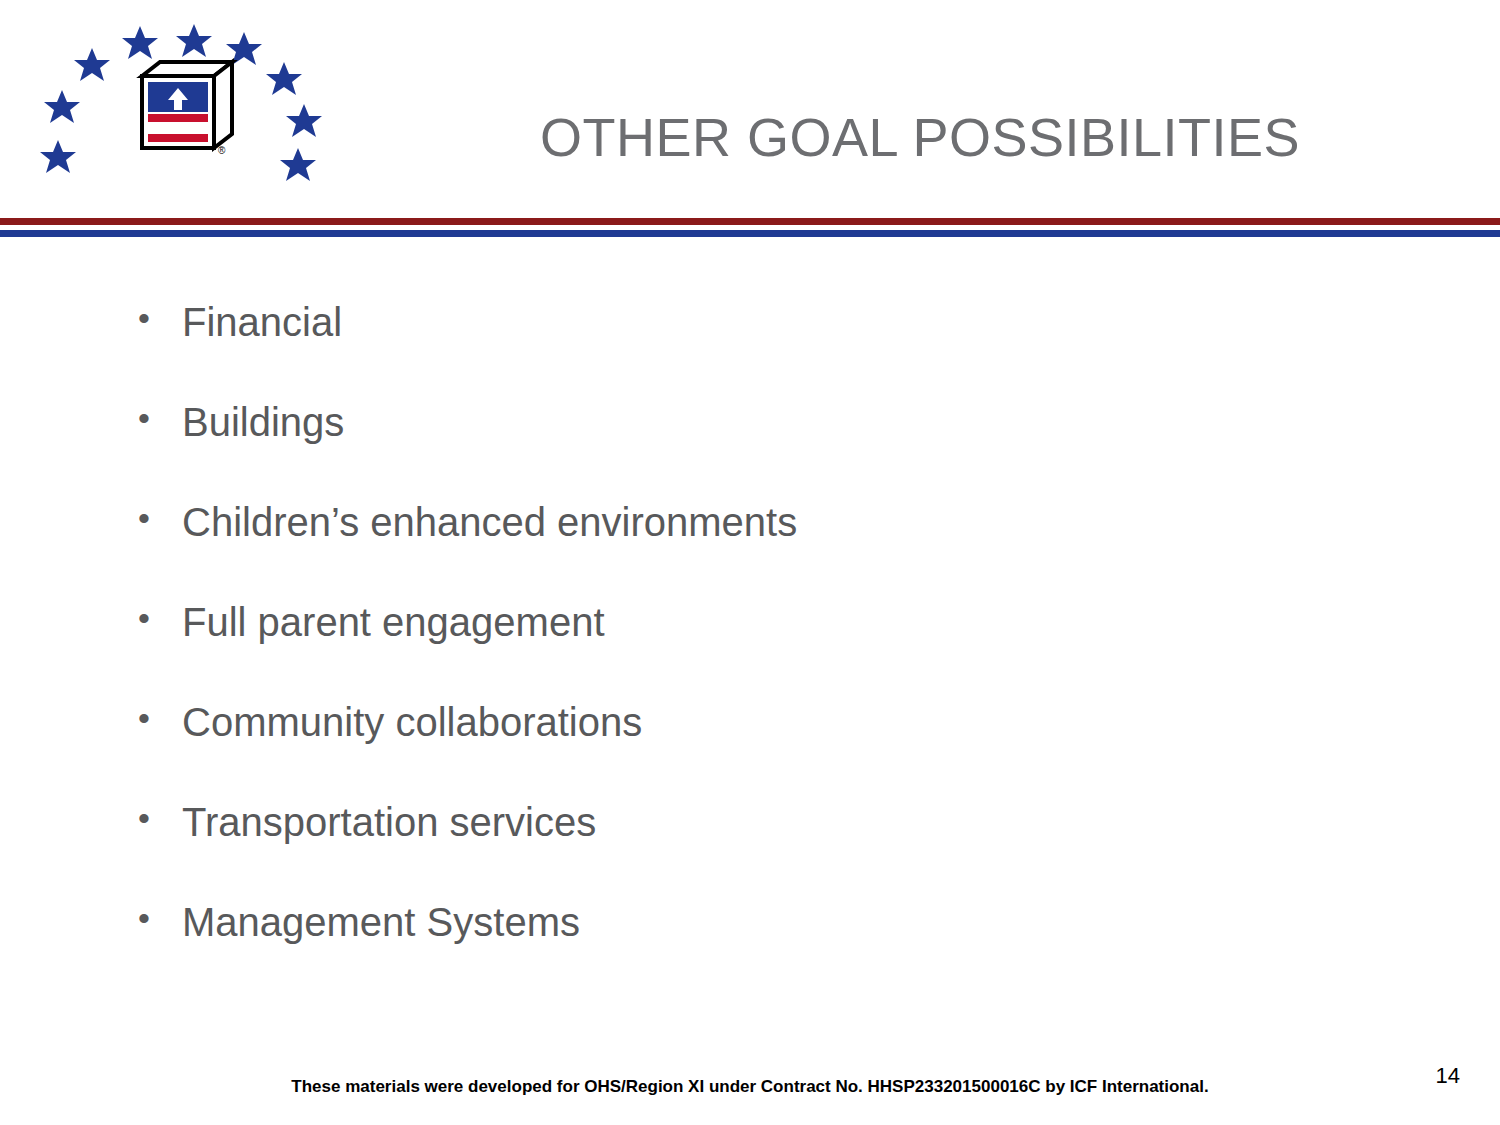®
OTHER GOAL POSSIBILITIES
Financial
Buildings
Children’s enhanced environments
Full parent engagement
Community collaborations
Transportation services
Management Systems
These materials were developed for OHS/Region XI under Contract No. HHSP233201500016C by ICF International.
14